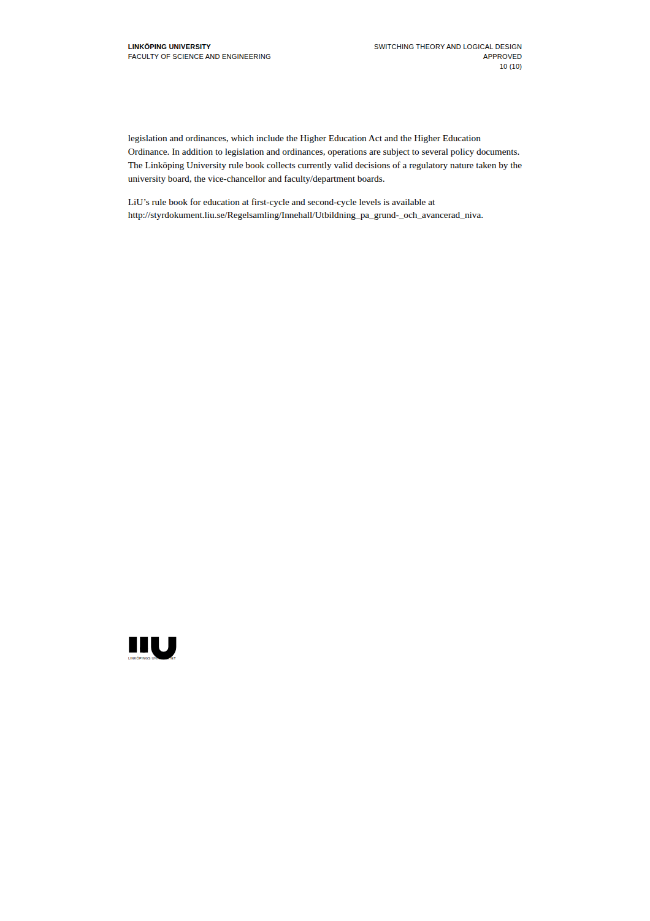LINKÖPING UNIVERSITY
FACULTY OF SCIENCE AND ENGINEERING
SWITCHING THEORY AND LOGICAL DESIGN
APPROVED
10 (10)
legislation and ordinances, which include the Higher Education Act and the Higher Education Ordinance. In addition to legislation and ordinances, operations are subject to several policy documents. The Linköping University rule book collects currently valid decisions of a regulatory nature taken by the university board, the vice-chancellor and faculty/department boards.
LiU’s rule book for education at first-cycle and second-cycle levels is available at http://styrdokument.liu.se/Regelsamling/Innehall/Utbildning_pa_grund-_och_avancerad_niva.
LINKÖPINGS UNIVERSITET